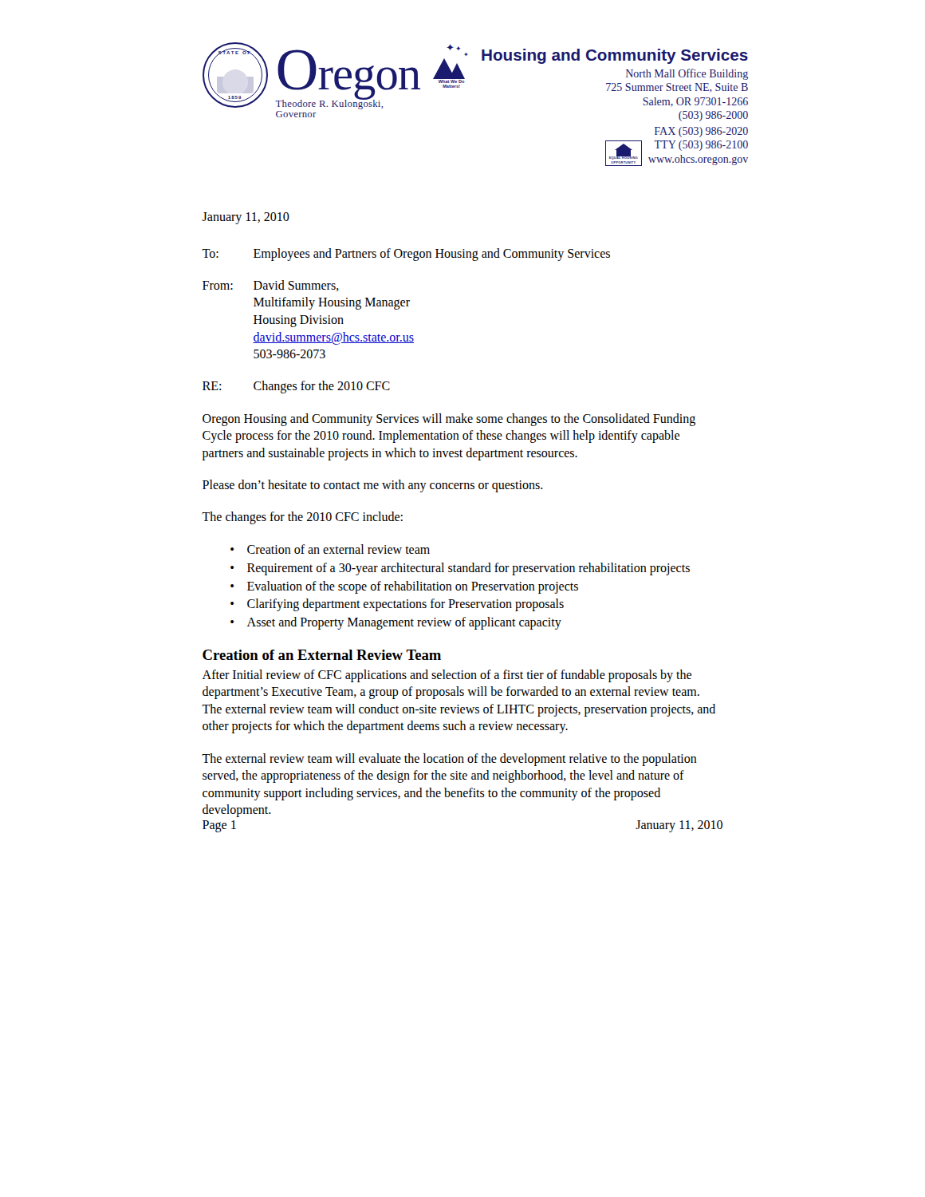STATE OF
1859
Oregon Theodore R. Kulongoski, Governor
✦ ✦ ✦ What We Do
Matters!
Housing and Community Services
North Mall Office Building 725 Summer Street NE, Suite B Salem, OR 97301-1266 (503) 986-2000
EQUAL HOUSING
OPPORTUNITY
FAX (503) 986-2020
TTY (503) 986-2100
www.ohcs.oregon.gov
January 11, 2010
To: Employees and Partners of Oregon Housing and Community Services
From:
David Summers,
Multifamily Housing Manager
Housing Division
david.summers@hcs.state.or.us
503-986-2073
RE: Changes for the 2010 CFC
Oregon Housing and Community Services will make some changes to the Consolidated Funding Cycle process for the 2010 round. Implementation of these changes will help identify capable partners and sustainable projects in which to invest department resources.
Please don’t hesitate to contact me with any concerns or questions.
The changes for the 2010 CFC include:
Creation of an external review team
Requirement of a 30-year architectural standard for preservation rehabilitation projects
Evaluation of the scope of rehabilitation on Preservation projects
Clarifying department expectations for Preservation proposals
Asset and Property Management review of applicant capacity
Creation of an External Review Team
After Initial review of CFC applications and selection of a first tier of fundable proposals by the department’s Executive Team, a group of proposals will be forwarded to an external review team. The external review team will conduct on-site reviews of LIHTC projects, preservation projects, and other projects for which the department deems such a review necessary.
The external review team will evaluate the location of the development relative to the population served, the appropriateness of the design for the site and neighborhood, the level and nature of community support including services, and the benefits to the community of the proposed development.
Page 1 January 11, 2010